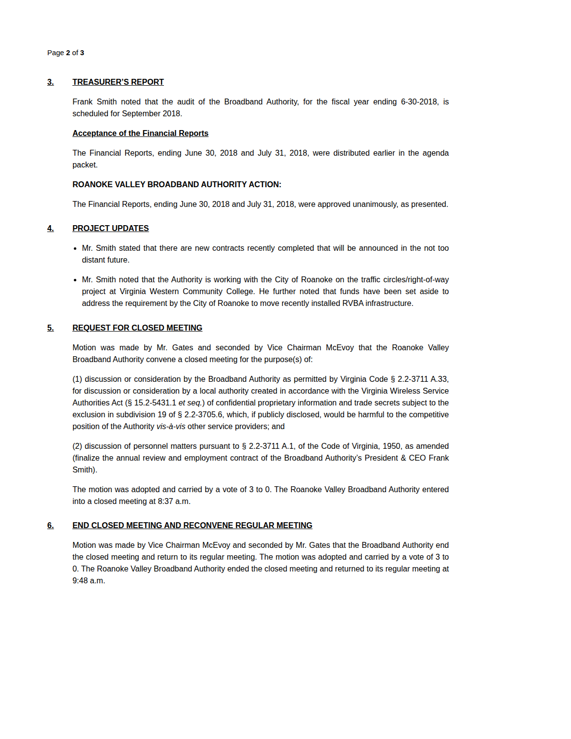Page 2 of 3
3. TREASURER’S REPORT
Frank Smith noted that the audit of the Broadband Authority, for the fiscal year ending 6-30-2018, is scheduled for September 2018.
Acceptance of the Financial Reports
The Financial Reports, ending June 30, 2018 and July 31, 2018, were distributed earlier in the agenda packet.
ROANOKE VALLEY BROADBAND AUTHORITY ACTION:
The Financial Reports, ending June 30, 2018 and July 31, 2018, were approved unanimously, as presented.
4. PROJECT UPDATES
Mr. Smith stated that there are new contracts recently completed that will be announced in the not too distant future.
Mr. Smith noted that the Authority is working with the City of Roanoke on the traffic circles/right-of-way project at Virginia Western Community College. He further noted that funds have been set aside to address the requirement by the City of Roanoke to move recently installed RVBA infrastructure.
5. REQUEST FOR CLOSED MEETING
Motion was made by Mr. Gates and seconded by Vice Chairman McEvoy that the Roanoke Valley Broadband Authority convene a closed meeting for the purpose(s) of:
(1) discussion or consideration by the Broadband Authority as permitted by Virginia Code § 2.2-3711 A.33, for discussion or consideration by a local authority created in accordance with the Virginia Wireless Service Authorities Act (§ 15.2-5431.1 et seq.) of confidential proprietary information and trade secrets subject to the exclusion in subdivision 19 of § 2.2-3705.6, which, if publicly disclosed, would be harmful to the competitive position of the Authority vis-à-vis other service providers; and
(2) discussion of personnel matters pursuant to § 2.2-3711 A.1, of the Code of Virginia, 1950, as amended (finalize the annual review and employment contract of the Broadband Authority’s President & CEO Frank Smith).
The motion was adopted and carried by a vote of 3 to 0. The Roanoke Valley Broadband Authority entered into a closed meeting at 8:37 a.m.
6. END CLOSED MEETING AND RECONVENE REGULAR MEETING
Motion was made by Vice Chairman McEvoy and seconded by Mr. Gates that the Broadband Authority end the closed meeting and return to its regular meeting. The motion was adopted and carried by a vote of 3 to 0. The Roanoke Valley Broadband Authority ended the closed meeting and returned to its regular meeting at 9:48 a.m.